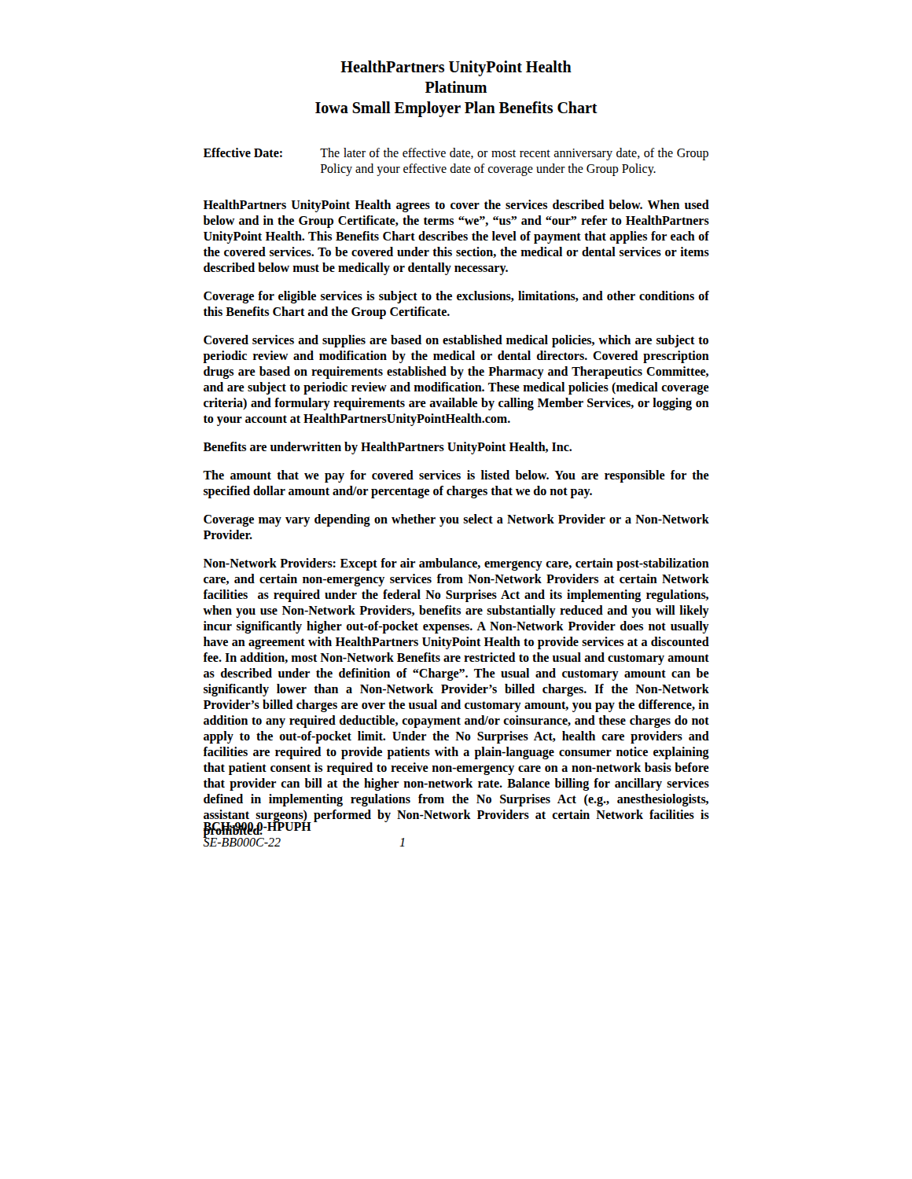HealthPartners UnityPoint Health
Platinum
Iowa Small Employer Plan Benefits Chart
Effective Date:
The later of the effective date, or most recent anniversary date, of the Group Policy and your effective date of coverage under the Group Policy.
HealthPartners UnityPoint Health agrees to cover the services described below. When used below and in the Group Certificate, the terms “we”, “us” and “our” refer to HealthPartners UnityPoint Health. This Benefits Chart describes the level of payment that applies for each of the covered services. To be covered under this section, the medical or dental services or items described below must be medically or dentally necessary.
Coverage for eligible services is subject to the exclusions, limitations, and other conditions of this Benefits Chart and the Group Certificate.
Covered services and supplies are based on established medical policies, which are subject to periodic review and modification by the medical or dental directors. Covered prescription drugs are based on requirements established by the Pharmacy and Therapeutics Committee, and are subject to periodic review and modification. These medical policies (medical coverage criteria) and formulary requirements are available by calling Member Services, or logging on to your account at HealthPartnersUnityPointHealth.com.
Benefits are underwritten by HealthPartners UnityPoint Health, Inc.
The amount that we pay for covered services is listed below. You are responsible for the specified dollar amount and/or percentage of charges that we do not pay.
Coverage may vary depending on whether you select a Network Provider or a Non-Network Provider.
Non-Network Providers: Except for air ambulance, emergency care, certain post-stabilization care, and certain non-emergency services from Non-Network Providers at certain Network facilities as required under the federal No Surprises Act and its implementing regulations, when you use Non-Network Providers, benefits are substantially reduced and you will likely incur significantly higher out-of-pocket expenses. A Non-Network Provider does not usually have an agreement with HealthPartners UnityPoint Health to provide services at a discounted fee. In addition, most Non-Network Benefits are restricted to the usual and customary amount as described under the definition of “Charge”. The usual and customary amount can be significantly lower than a Non-Network Provider’s billed charges. If the Non-Network Provider’s billed charges are over the usual and customary amount, you pay the difference, in addition to any required deductible, copayment and/or coinsurance, and these charges do not apply to the out-of-pocket limit. Under the No Surprises Act, health care providers and facilities are required to provide patients with a plain-language consumer notice explaining that patient consent is required to receive non-emergency care on a non-network basis before that provider can bill at the higher non-network rate. Balance billing for ancillary services defined in implementing regulations from the No Surprises Act (e.g., anesthesiologists, assistant surgeons) performed by Non-Network Providers at certain Network facilities is prohibited.
BCH-900.0-HPUPH
SE-BB000C-22
1